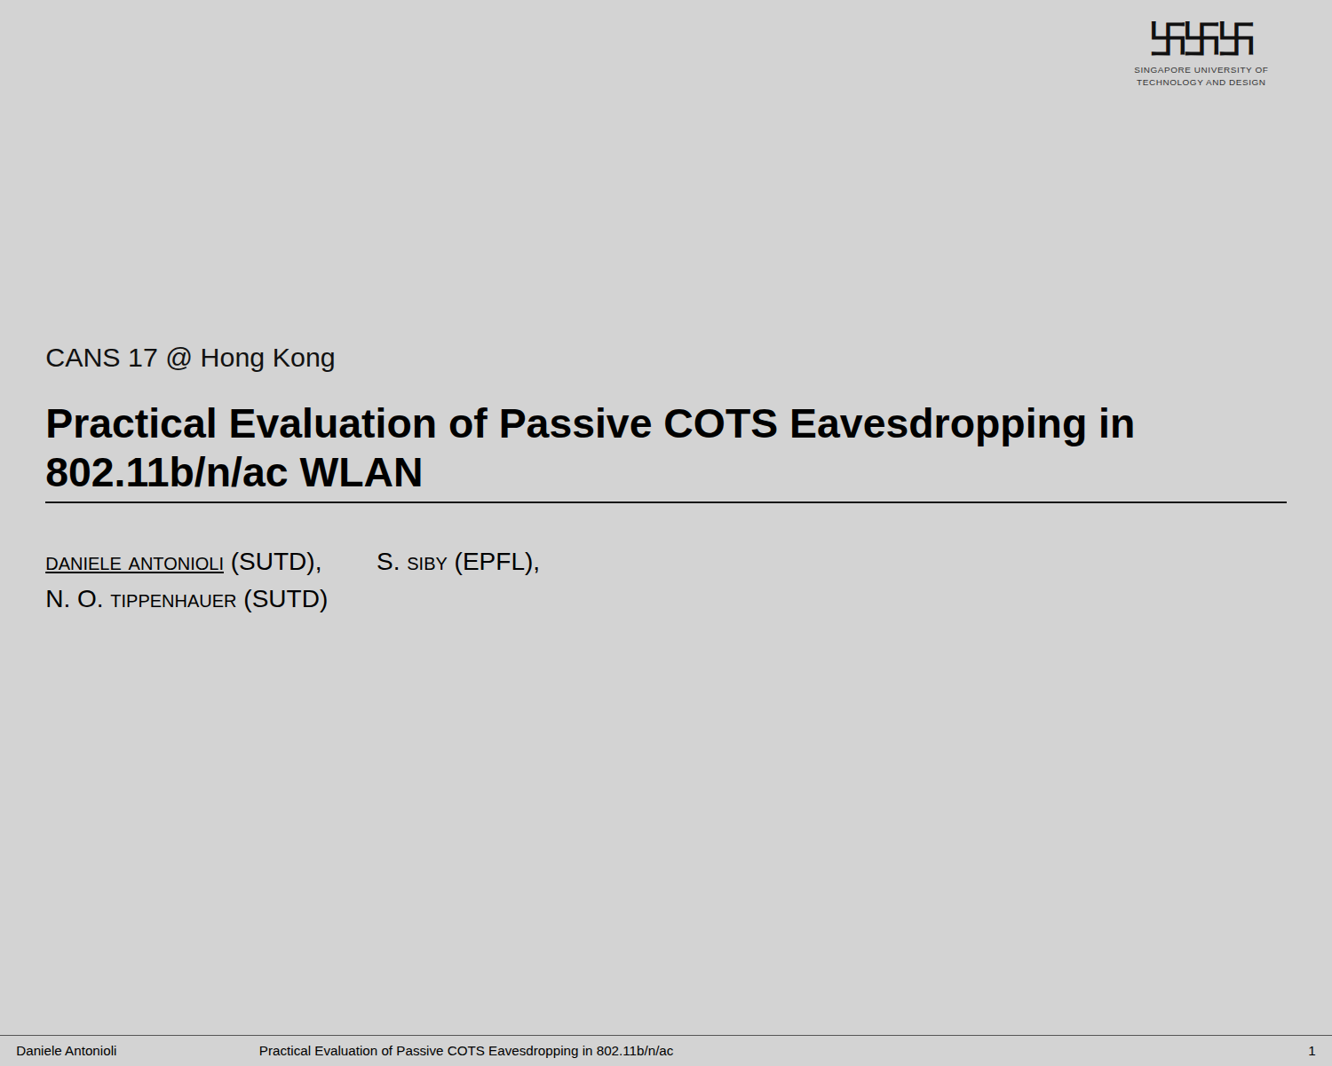卐卐卐
Singapore University of
Technology and Design
CANS 17 @ Hong Kong
Practical Evaluation of Passive COTS Eavesdropping in 802.11b/n/ac WLAN
Daniele Antonioli (SUTD), S. Siby (EPFL),
N. O. Tippenhauer (SUTD)
Daniele Antonioli Practical Evaluation of Passive COTS Eavesdropping in 802.11b/n/ac 1